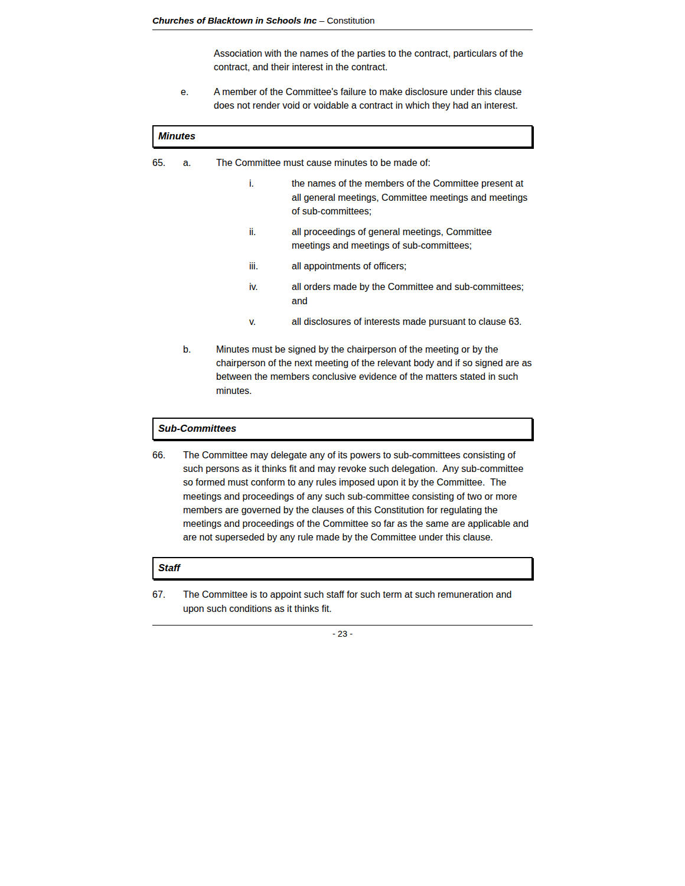Churches of Blacktown in Schools Inc – Constitution
Association with the names of the parties to the contract, particulars of the contract, and their interest in the contract.
e.
A member of the Committee's failure to make disclosure under this clause does not render void or voidable a contract in which they had an interest.
Minutes
65.
a.
The Committee must cause minutes to be made of:
i.
the names of the members of the Committee present at all general meetings, Committee meetings and meetings of sub-committees;
ii.
all proceedings of general meetings, Committee meetings and meetings of sub-committees;
iii.
all appointments of officers;
iv.
all orders made by the Committee and sub-committees; and
v.
all disclosures of interests made pursuant to clause 63.
b.
Minutes must be signed by the chairperson of the meeting or by the chairperson of the next meeting of the relevant body and if so signed are as between the members conclusive evidence of the matters stated in such minutes.
Sub-Committees
66.
The Committee may delegate any of its powers to sub-committees consisting of such persons as it thinks fit and may revoke such delegation. Any sub-committee so formed must conform to any rules imposed upon it by the Committee. The meetings and proceedings of any such sub-committee consisting of two or more members are governed by the clauses of this Constitution for regulating the meetings and proceedings of the Committee so far as the same are applicable and are not superseded by any rule made by the Committee under this clause.
Staff
67.
The Committee is to appoint such staff for such term at such remuneration and upon such conditions as it thinks fit.
- 23 -